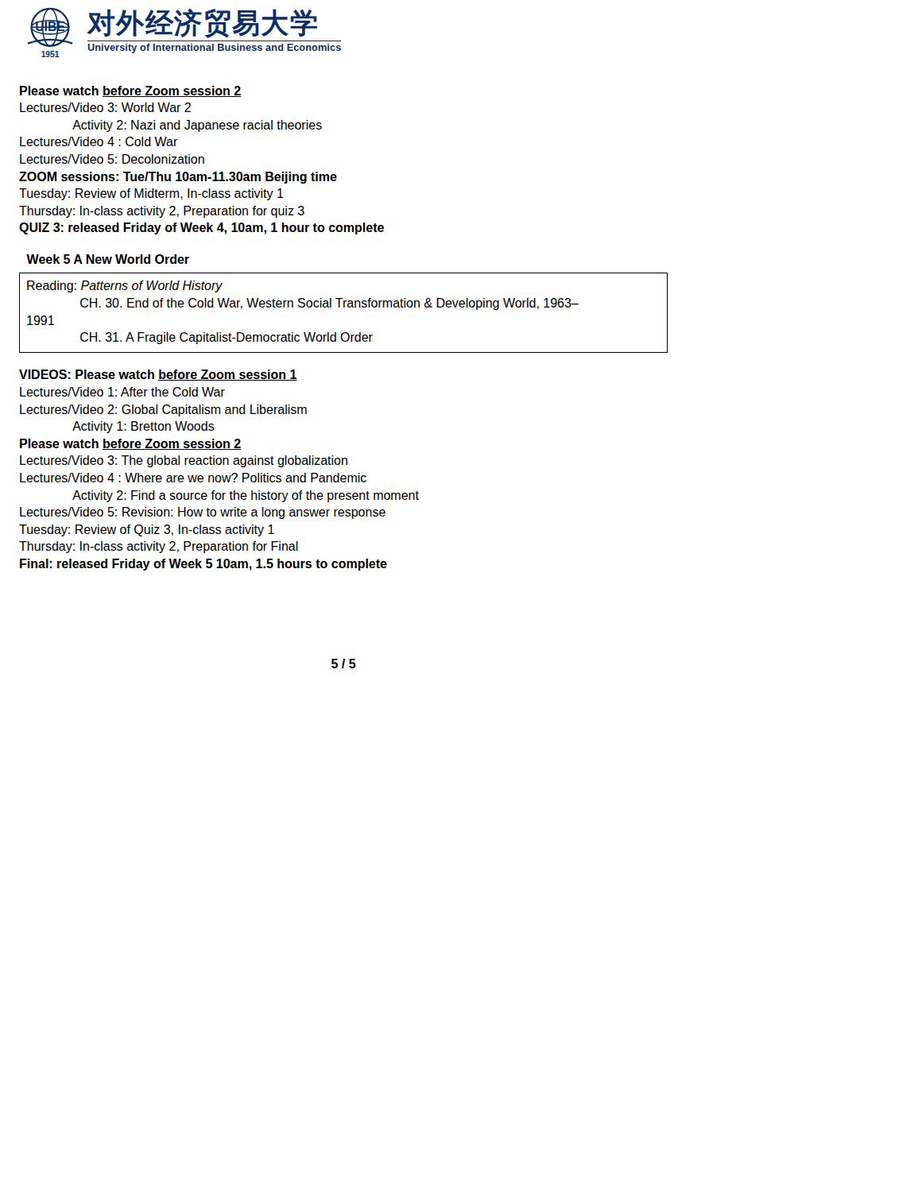1951 UIBE
对外经济贸易大学 University of International Business and Economics
Please watch before Zoom session 2
Lectures/Video 3: World War 2
Activity 2: Nazi and Japanese racial theories
Lectures/Video 4 : Cold War
Lectures/Video 5: Decolonization
ZOOM sessions: Tue/Thu 10am-11.30am Beijing time
Tuesday: Review of Midterm, In-class activity 1
Thursday: In-class activity 2, Preparation for quiz 3
QUIZ 3: released Friday of Week 4, 10am, 1 hour to complete
Week 5 A New World Order
Reading: Patterns of World History
CH. 30. End of the Cold War, Western Social Transformation & Developing World, 1963–
1991
CH. 31. A Fragile Capitalist-Democratic World Order
VIDEOS: Please watch before Zoom session 1
Lectures/Video 1: After the Cold War
Lectures/Video 2: Global Capitalism and Liberalism
Activity 1: Bretton Woods
Please watch before Zoom session 2
Lectures/Video 3: The global reaction against globalization
Lectures/Video 4 : Where are we now? Politics and Pandemic
Activity 2: Find a source for the history of the present moment
Lectures/Video 5: Revision: How to write a long answer response
Tuesday: Review of Quiz 3, In-class activity 1
Thursday: In-class activity 2, Preparation for Final
Final: released Friday of Week 5 10am, 1.5 hours to complete
5 / 5